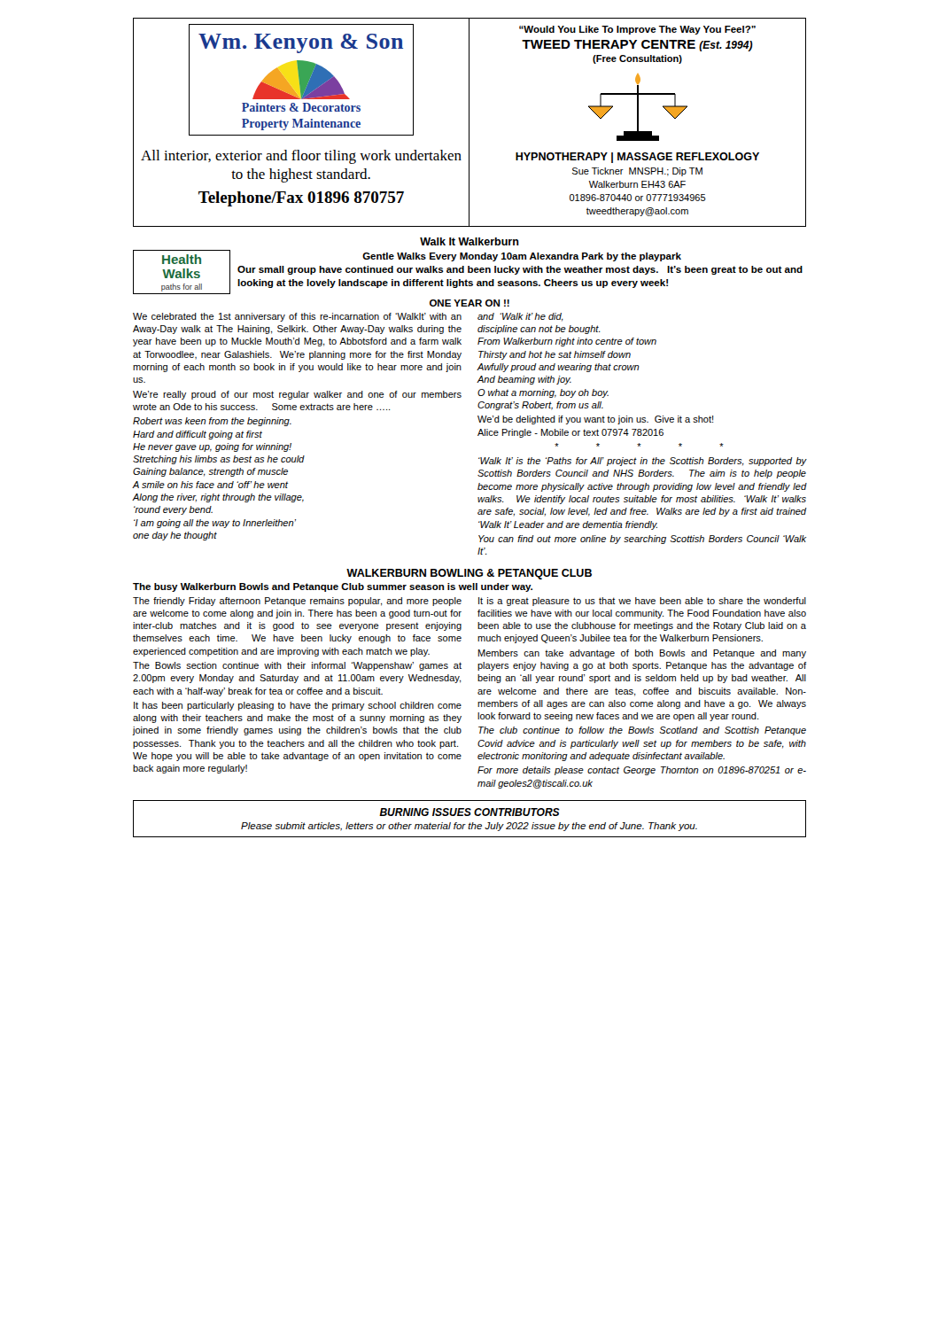Wm. Kenyon & Son
Painters & Decorators
Property Maintenance
All interior, exterior and floor tiling work undertaken to the highest standard.
Telephone/Fax 01896 870757
“Would You Like To Improve The Way You Feel?”
TWEED THERAPY CENTRE (Est. 1994)
(Free Consultation)
HYPNOTHERAPY | MASSAGE REFLEXOLOGY
Sue Tickner MNSPH.; Dip TM
Walkerburn EH43 6AF
01896-870440 or 07771934965
tweedtherapy@aol.com
Walk It Walkerburn
Health
Walks
paths for all
Gentle Walks Every Monday 10am Alexandra Park by the playpark Our small group have continued our walks and been lucky with the weather most days. It’s been great to be out and looking at the lovely landscape in different lights and seasons. Cheers us up every week!
ONE YEAR ON !!
We celebrated the 1st anniversary of this re-incarnation of ‘WalkIt’ with an Away-Day walk at The Haining, Selkirk. Other Away-Day walks during the year have been up to Muckle Mouth’d Meg, to Abbotsford and a farm walk at Torwoodlee, near Galashiels. We’re planning more for the first Monday morning of each month so book in if you would like to hear more and join us.
We’re really proud of our most regular walker and one of our members wrote an Ode to his success. Some extracts are here …..
Robert was keen from the beginning.
Hard and difficult going at first
He never gave up, going for winning!
Stretching his limbs as best as he could
Gaining balance, strength of muscle
A smile on his face and ‘off’ he went
Along the river, right through the village,
‘round every bend.
‘I am going all the way to Innerleithen’
one day he thought
and ‘Walk it’ he did,
discipline can not be bought.
From Walkerburn right into centre of town
Thirsty and hot he sat himself down
Awfully proud and wearing that crown
And beaming with joy.
O what a morning, boy oh boy.
Congrat’s Robert, from us all.
We’d be delighted if you want to join us. Give it a shot!
Alice Pringle - Mobile or text 07974 782016
* * * * *
‘Walk It’ is the ‘Paths for All’ project in the Scottish Borders, supported by Scottish Borders Council and NHS Borders. The aim is to help people become more physically active through providing low level and friendly led walks. We identify local routes suitable for most abilities. ‘Walk It’ walks are safe, social, low level, led and free. Walks are led by a first aid trained ‘Walk It’ Leader and are dementia friendly.
You can find out more online by searching Scottish Borders Council ‘Walk It’.
WALKERBURN BOWLING & PETANQUE CLUB
The busy Walkerburn Bowls and Petanque Club summer season is well under way.
The friendly Friday afternoon Petanque remains popular, and more people are welcome to come along and join in. There has been a good turn-out for inter-club matches and it is good to see everyone present enjoying themselves each time. We have been lucky enough to face some experienced competition and are improving with each match we play.
The Bowls section continue with their informal ‘Wappenshaw’ games at 2.00pm every Monday and Saturday and at 11.00am every Wednesday, each with a ‘half-way’ break for tea or coffee and a biscuit.
It has been particularly pleasing to have the primary school children come along with their teachers and make the most of a sunny morning as they joined in some friendly games using the children’s bowls that the club possesses. Thank you to the teachers and all the children who took part. We hope you will be able to take advantage of an open invitation to come back again more regularly!
It is a great pleasure to us that we have been able to share the wonderful facilities we have with our local community. The Food Foundation have also been able to use the clubhouse for meetings and the Rotary Club laid on a much enjoyed Queen’s Jubilee tea for the Walkerburn Pensioners.
Members can take advantage of both Bowls and Petanque and many players enjoy having a go at both sports. Petanque has the advantage of being an ‘all year round’ sport and is seldom held up by bad weather. All are welcome and there are teas, coffee and biscuits available. Non-members of all ages are can also come along and have a go. We always look forward to seeing new faces and we are open all year round.
The club continue to follow the Bowls Scotland and Scottish Petanque Covid advice and is particularly well set up for members to be safe, with electronic monitoring and adequate disinfectant available.
For more details please contact George Thornton on 01896-870251 or e-mail geoles2@tiscali.co.uk
BURNING ISSUES CONTRIBUTORS
Please submit articles, letters or other material for the July 2022 issue by the end of June. Thank you.